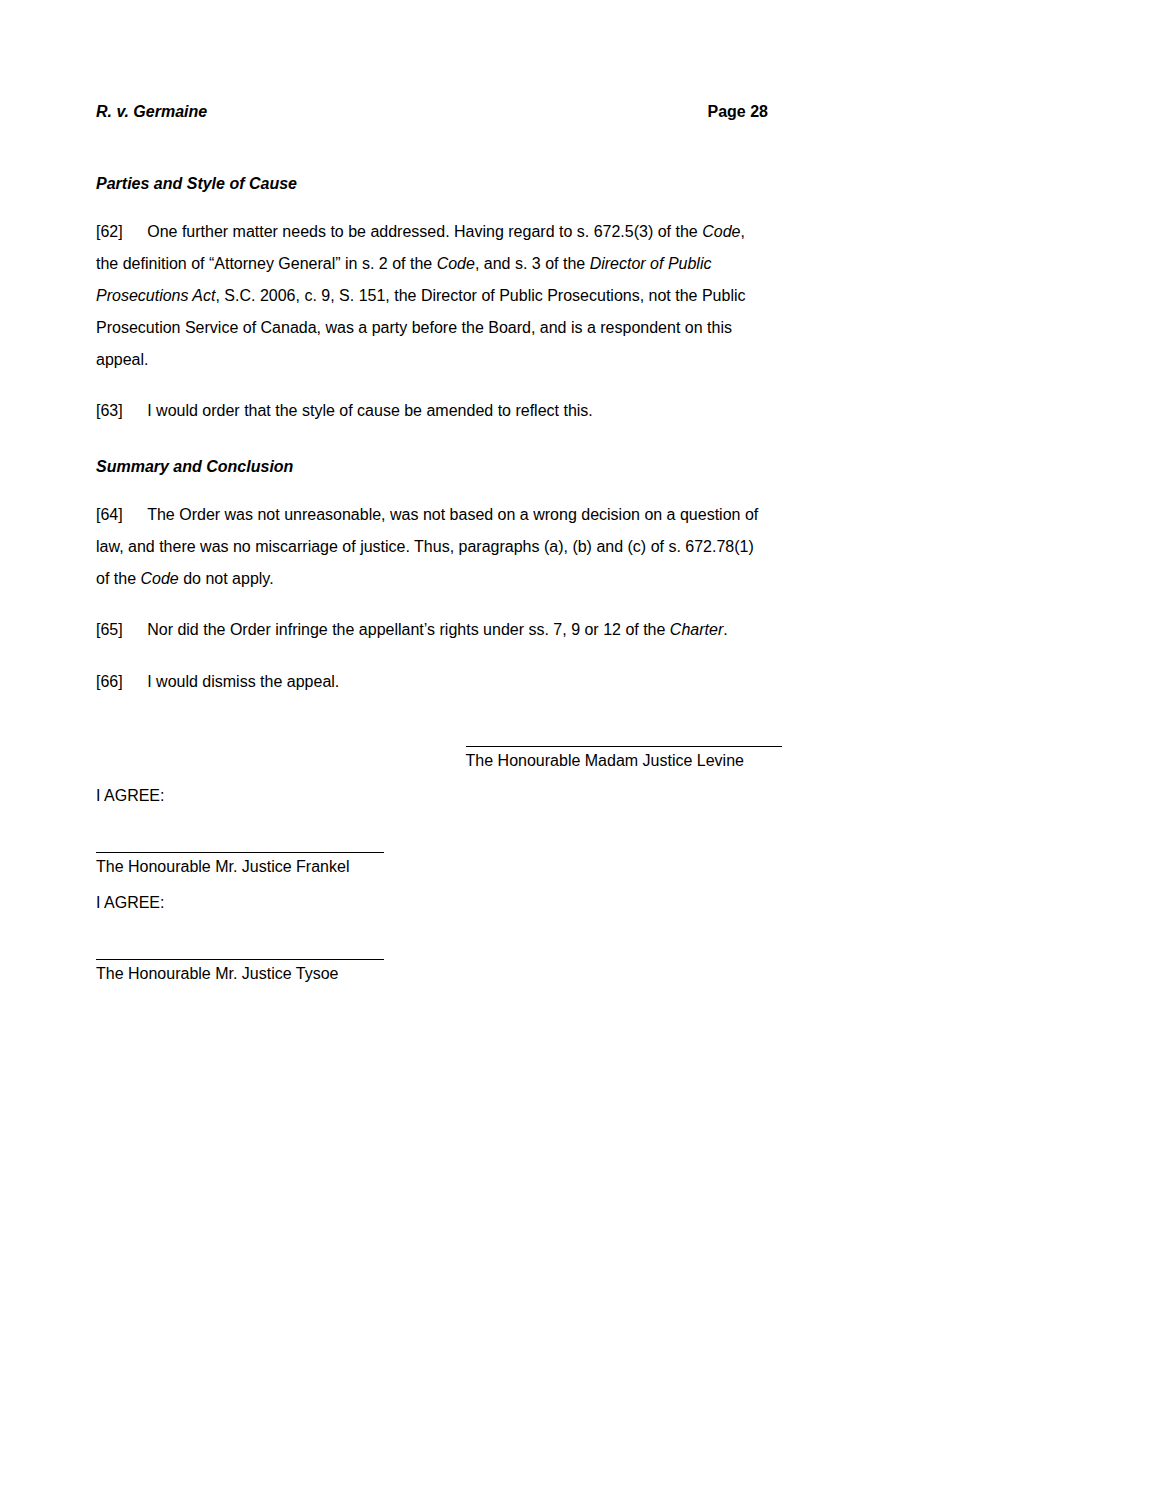R. v. Germaine Page 28
Parties and Style of Cause
[62] One further matter needs to be addressed. Having regard to s. 672.5(3) of the Code, the definition of “Attorney General” in s. 2 of the Code, and s. 3 of the Director of Public Prosecutions Act, S.C. 2006, c. 9, S. 151, the Director of Public Prosecutions, not the Public Prosecution Service of Canada, was a party before the Board, and is a respondent on this appeal.
[63] I would order that the style of cause be amended to reflect this.
Summary and Conclusion
[64] The Order was not unreasonable, was not based on a wrong decision on a question of law, and there was no miscarriage of justice. Thus, paragraphs (a), (b) and (c) of s. 672.78(1) of the Code do not apply.
[65] Nor did the Order infringe the appellant’s rights under ss. 7, 9 or 12 of the Charter.
[66] I would dismiss the appeal.
The Honourable Madam Justice Levine
I AGREE:
The Honourable Mr. Justice Frankel
I AGREE:
The Honourable Mr. Justice Tysoe